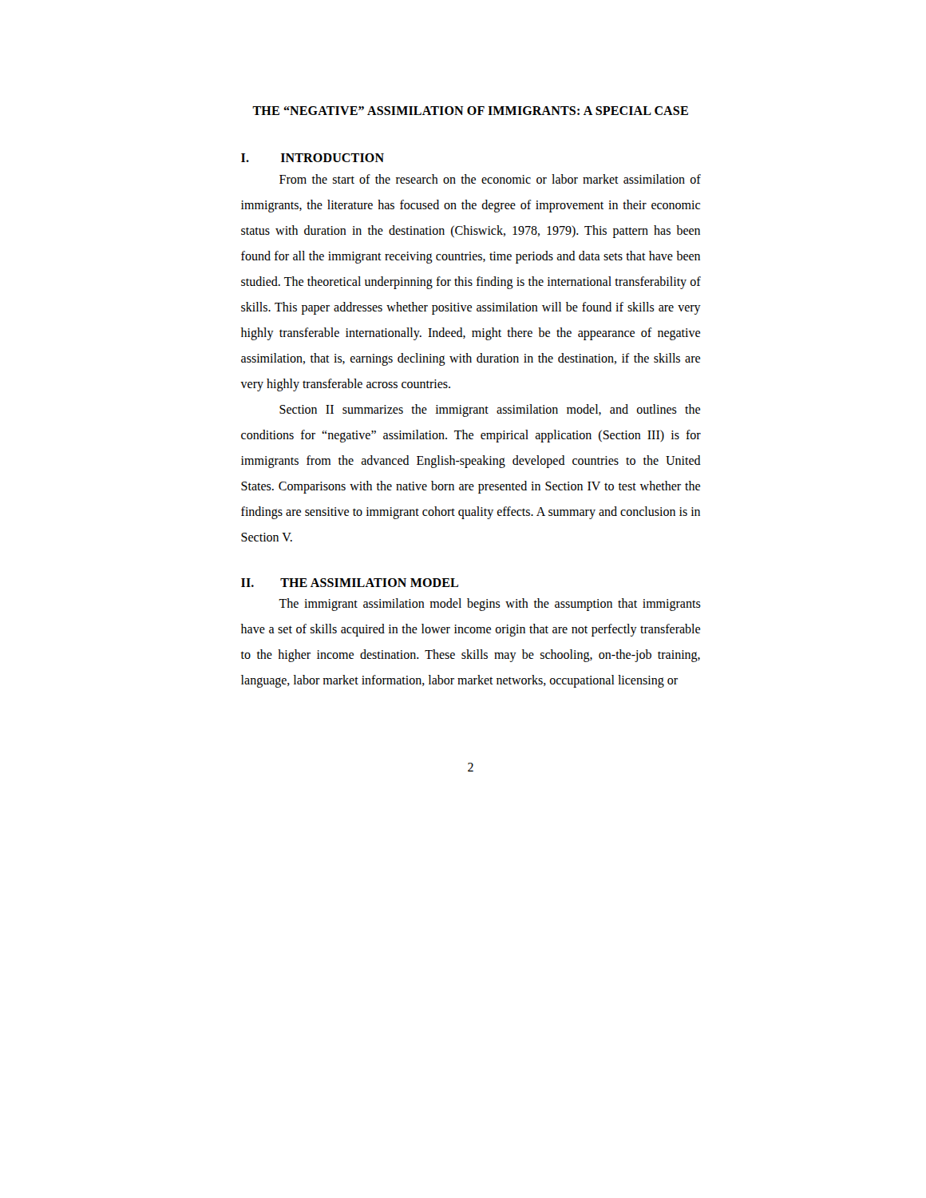THE “NEGATIVE” ASSIMILATION OF IMMIGRANTS: A SPECIAL CASE
I. INTRODUCTION
From the start of the research on the economic or labor market assimilation of immigrants, the literature has focused on the degree of improvement in their economic status with duration in the destination (Chiswick, 1978, 1979). This pattern has been found for all the immigrant receiving countries, time periods and data sets that have been studied. The theoretical underpinning for this finding is the international transferability of skills. This paper addresses whether positive assimilation will be found if skills are very highly transferable internationally. Indeed, might there be the appearance of negative assimilation, that is, earnings declining with duration in the destination, if the skills are very highly transferable across countries.
Section II summarizes the immigrant assimilation model, and outlines the conditions for “negative” assimilation. The empirical application (Section III) is for immigrants from the advanced English-speaking developed countries to the United States. Comparisons with the native born are presented in Section IV to test whether the findings are sensitive to immigrant cohort quality effects. A summary and conclusion is in Section V.
II. THE ASSIMILATION MODEL
The immigrant assimilation model begins with the assumption that immigrants have a set of skills acquired in the lower income origin that are not perfectly transferable to the higher income destination. These skills may be schooling, on-the-job training, language, labor market information, labor market networks, occupational licensing or
2